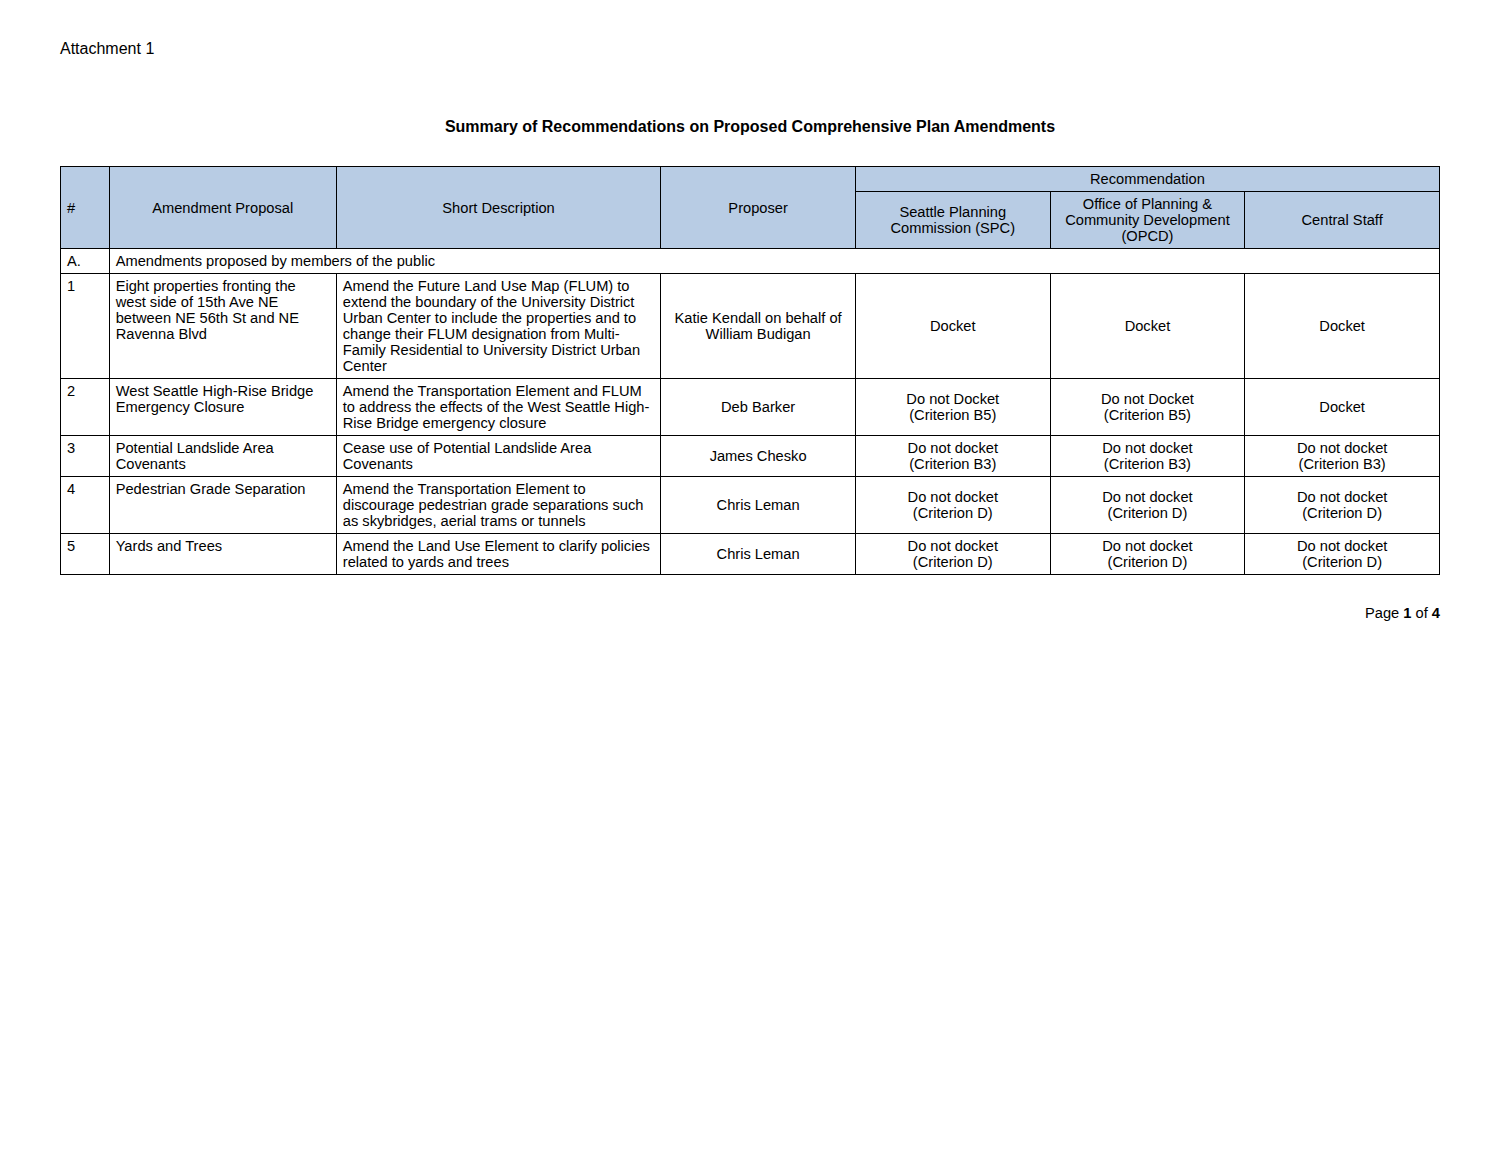Attachment 1
Summary of Recommendations on Proposed Comprehensive Plan Amendments
| # | Amendment Proposal | Short Description | Proposer | Recommendation |
| --- | --- | --- | --- | --- |
| Seattle Planning Commission (SPC) | Office of Planning & Community Development (OPCD) | Central Staff |
| A. | Amendments proposed by members of the public |
| 1 | Eight properties fronting the west side of 15th Ave NE between NE 56th St and NE Ravenna Blvd | Amend the Future Land Use Map (FLUM) to extend the boundary of the University District Urban Center to include the properties and to change their FLUM designation from Multi-Family Residential to University District Urban Center | Katie Kendall on behalf of William Budigan | Docket | Docket | Docket |
| 2 | West Seattle High-Rise Bridge Emergency Closure | Amend the Transportation Element and FLUM to address the effects of the West Seattle High-Rise Bridge emergency closure | Deb Barker | Do not Docket (Criterion B5) | Do not Docket (Criterion B5) | Docket |
| 3 | Potential Landslide Area Covenants | Cease use of Potential Landslide Area Covenants | James Chesko | Do not docket (Criterion B3) | Do not docket (Criterion B3) | Do not docket (Criterion B3) |
| 4 | Pedestrian Grade Separation | Amend the Transportation Element to discourage pedestrian grade separations such as skybridges, aerial trams or tunnels | Chris Leman | Do not docket (Criterion D) | Do not docket (Criterion D) | Do not docket (Criterion D) |
| 5 | Yards and Trees | Amend the Land Use Element to clarify policies related to yards and trees | Chris Leman | Do not docket (Criterion D) | Do not docket (Criterion D) | Do not docket (Criterion D) |
Page 1 of 4